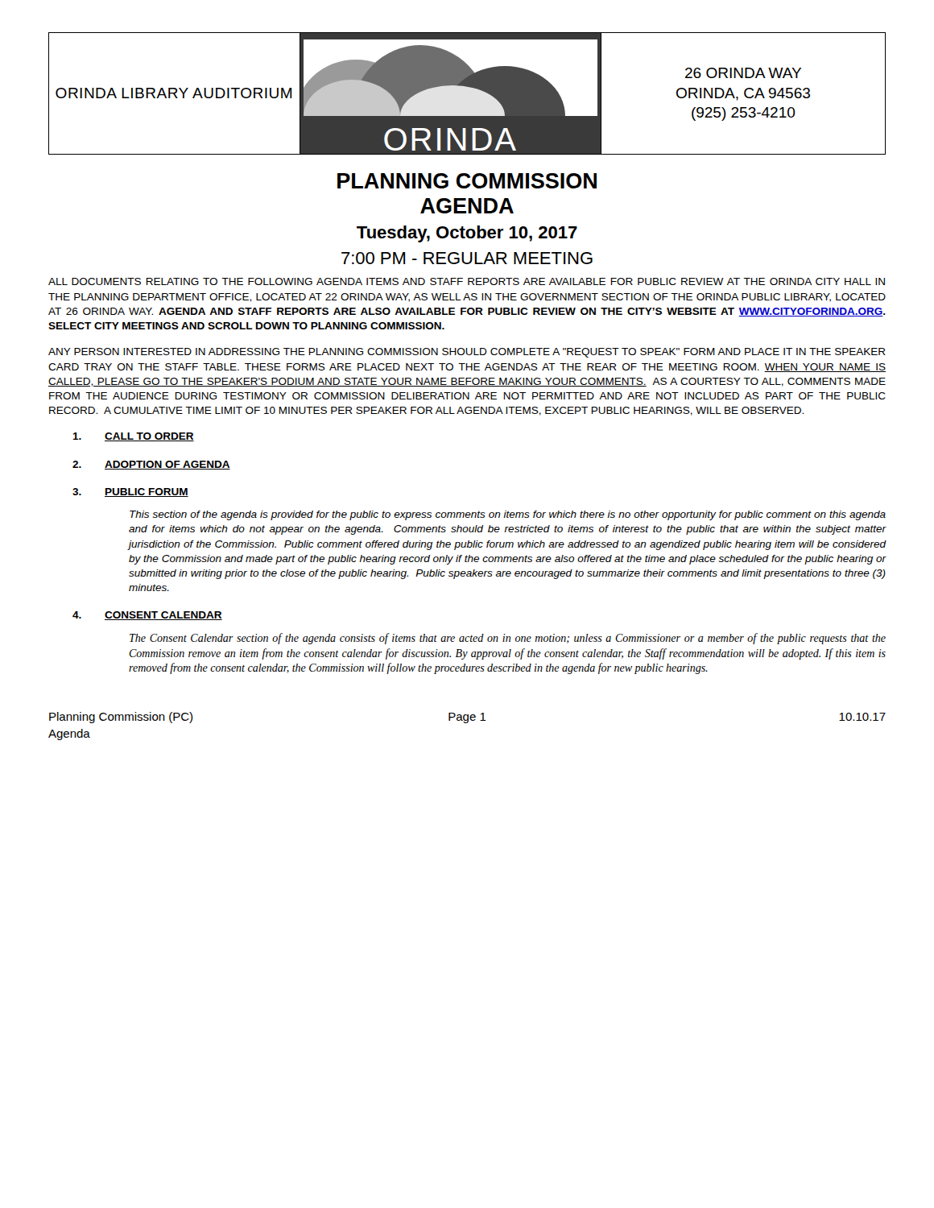| ORINDA LIBRARY AUDITORIUM | ORINDA | 26 ORINDA WAY ORINDA, CA 94563 (925) 253-4210 |
PLANNING COMMISSION
AGENDA
Tuesday, October 10, 2017
7:00 PM - REGULAR MEETING
ALL DOCUMENTS RELATING TO THE FOLLOWING AGENDA ITEMS AND STAFF REPORTS ARE AVAILABLE FOR PUBLIC REVIEW AT THE ORINDA CITY HALL IN THE PLANNING DEPARTMENT OFFICE, LOCATED AT 22 ORINDA WAY, AS WELL AS IN THE GOVERNMENT SECTION OF THE ORINDA PUBLIC LIBRARY, LOCATED AT 26 ORINDA WAY. AGENDA AND STAFF REPORTS ARE ALSO AVAILABLE FOR PUBLIC REVIEW ON THE CITY’S WEBSITE AT WWW.CITYOFORINDA.ORG. SELECT CITY MEETINGS AND SCROLL DOWN TO PLANNING COMMISSION.
ANY PERSON INTERESTED IN ADDRESSING THE PLANNING COMMISSION SHOULD COMPLETE A "REQUEST TO SPEAK" FORM AND PLACE IT IN THE SPEAKER CARD TRAY ON THE STAFF TABLE. THESE FORMS ARE PLACED NEXT TO THE AGENDAS AT THE REAR OF THE MEETING ROOM. WHEN YOUR NAME IS CALLED, PLEASE GO TO THE SPEAKER'S PODIUM AND STATE YOUR NAME BEFORE MAKING YOUR COMMENTS. AS A COURTESY TO ALL, COMMENTS MADE FROM THE AUDIENCE DURING TESTIMONY OR COMMISSION DELIBERATION ARE NOT PERMITTED AND ARE NOT INCLUDED AS PART OF THE PUBLIC RECORD. A CUMULATIVE TIME LIMIT OF 10 MINUTES PER SPEAKER FOR ALL AGENDA ITEMS, EXCEPT PUBLIC HEARINGS, WILL BE OBSERVED.
CALL TO ORDER
ADOPTION OF AGENDA
PUBLIC FORUM
This section of the agenda is provided for the public to express comments on items for which there is no other opportunity for public comment on this agenda and for items which do not appear on the agenda. Comments should be restricted to items of interest to the public that are within the subject matter jurisdiction of the Commission. Public comment offered during the public forum which are addressed to an agendized public hearing item will be considered by the Commission and made part of the public hearing record only if the comments are also offered at the time and place scheduled for the public hearing or submitted in writing prior to the close of the public hearing. Public speakers are encouraged to summarize their comments and limit presentations to three (3) minutes.
CONSENT CALENDAR
The Consent Calendar section of the agenda consists of items that are acted on in one motion; unless a Commissioner or a member of the public requests that the Commission remove an item from the consent calendar for discussion. By approval of the consent calendar, the Staff recommendation will be adopted. If this item is removed from the consent calendar, the Commission will follow the procedures described in the agenda for new public hearings.
Planning Commission (PC)
Agenda
Page 1
10.10.17